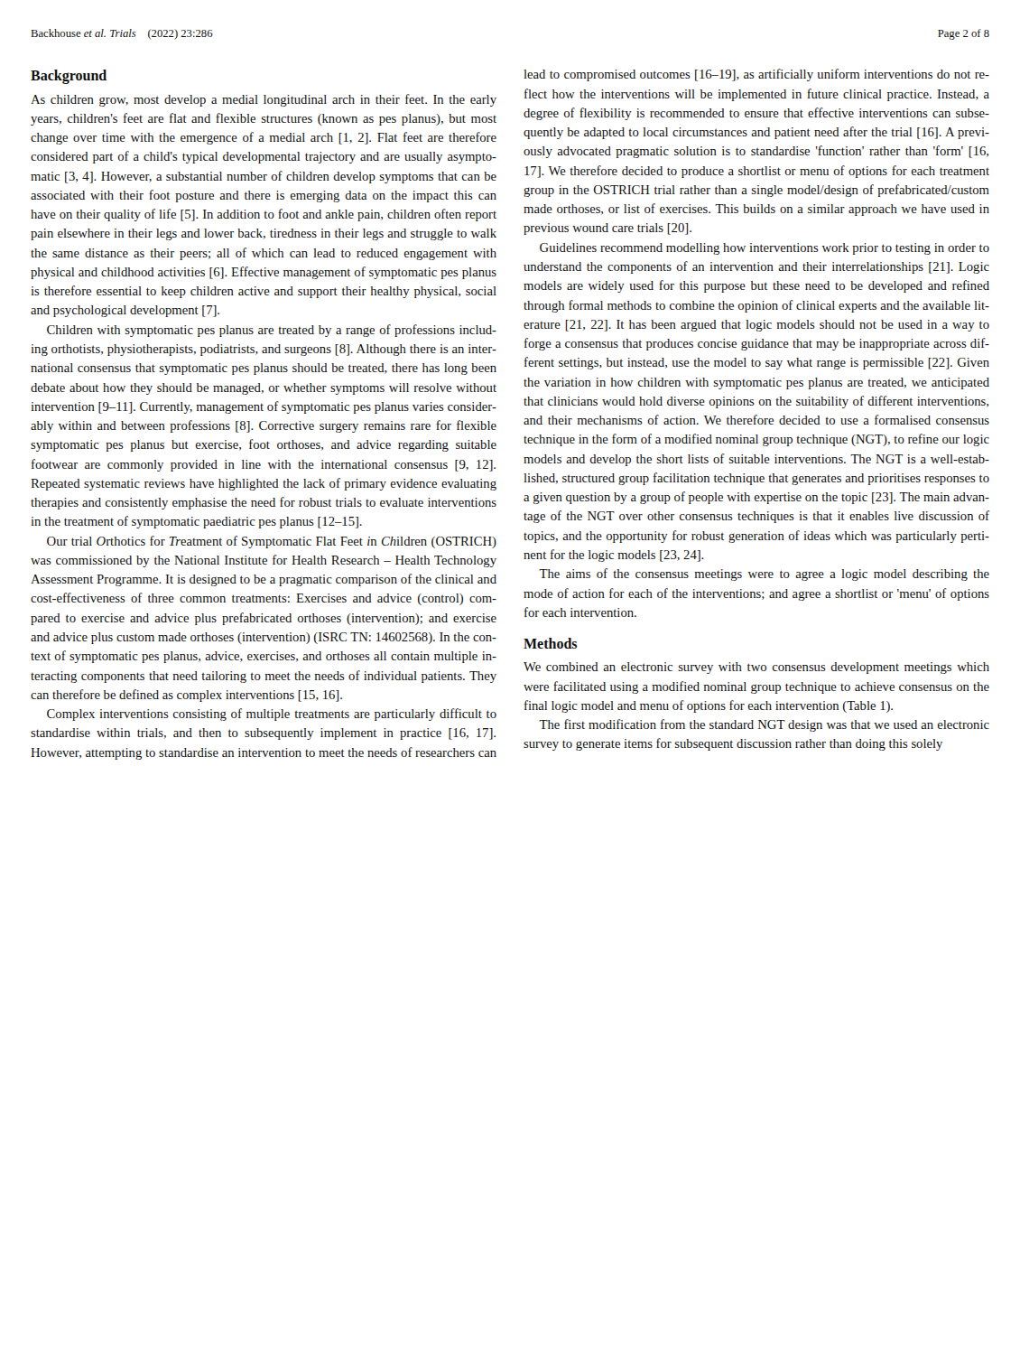Backhouse et al. Trials (2022) 23:286
Page 2 of 8
Background
As children grow, most develop a medial longitudinal arch in their feet. In the early years, children's feet are flat and flexible structures (known as pes planus), but most change over time with the emergence of a medial arch [1, 2]. Flat feet are therefore considered part of a child's typical developmental trajectory and are usually asymptomatic [3, 4]. However, a substantial number of children develop symptoms that can be associated with their foot posture and there is emerging data on the impact this can have on their quality of life [5]. In addition to foot and ankle pain, children often report pain elsewhere in their legs and lower back, tiredness in their legs and struggle to walk the same distance as their peers; all of which can lead to reduced engagement with physical and childhood activities [6]. Effective management of symptomatic pes planus is therefore essential to keep children active and support their healthy physical, social and psychological development [7].
Children with symptomatic pes planus are treated by a range of professions including orthotists, physiotherapists, podiatrists, and surgeons [8]. Although there is an international consensus that symptomatic pes planus should be treated, there has long been debate about how they should be managed, or whether symptoms will resolve without intervention [9–11]. Currently, management of symptomatic pes planus varies considerably within and between professions [8]. Corrective surgery remains rare for flexible symptomatic pes planus but exercise, foot orthoses, and advice regarding suitable footwear are commonly provided in line with the international consensus [9, 12]. Repeated systematic reviews have highlighted the lack of primary evidence evaluating therapies and consistently emphasise the need for robust trials to evaluate interventions in the treatment of symptomatic paediatric pes planus [12–15].
Our trial Orthotics for Treatment of Symptomatic Flat Feet in Children (OSTRICH) was commissioned by the National Institute for Health Research – Health Technology Assessment Programme. It is designed to be a pragmatic comparison of the clinical and cost-effectiveness of three common treatments: Exercises and advice (control) compared to exercise and advice plus prefabricated orthoses (intervention); and exercise and advice plus custom made orthoses (intervention) (ISRC TN: 14602568). In the context of symptomatic pes planus, advice, exercises, and orthoses all contain multiple interacting components that need tailoring to meet the needs of individual patients. They can therefore be defined as complex interventions [15, 16].
Complex interventions consisting of multiple treatments are particularly difficult to standardise within trials, and then to subsequently implement in practice [16, 17]. However, attempting to standardise an intervention to meet the needs of researchers can lead to compromised outcomes [16–19], as artificially uniform interventions do not reflect how the interventions will be implemented in future clinical practice. Instead, a degree of flexibility is recommended to ensure that effective interventions can subsequently be adapted to local circumstances and patient need after the trial [16]. A previously advocated pragmatic solution is to standardise 'function' rather than 'form' [16, 17]. We therefore decided to produce a shortlist or menu of options for each treatment group in the OSTRICH trial rather than a single model/design of prefabricated/custom made orthoses, or list of exercises. This builds on a similar approach we have used in previous wound care trials [20].
Guidelines recommend modelling how interventions work prior to testing in order to understand the components of an intervention and their interrelationships [21]. Logic models are widely used for this purpose but these need to be developed and refined through formal methods to combine the opinion of clinical experts and the available literature [21, 22]. It has been argued that logic models should not be used in a way to forge a consensus that produces concise guidance that may be inappropriate across different settings, but instead, use the model to say what range is permissible [22]. Given the variation in how children with symptomatic pes planus are treated, we anticipated that clinicians would hold diverse opinions on the suitability of different interventions, and their mechanisms of action. We therefore decided to use a formalised consensus technique in the form of a modified nominal group technique (NGT), to refine our logic models and develop the short lists of suitable interventions. The NGT is a well-established, structured group facilitation technique that generates and prioritises responses to a given question by a group of people with expertise on the topic [23]. The main advantage of the NGT over other consensus techniques is that it enables live discussion of topics, and the opportunity for robust generation of ideas which was particularly pertinent for the logic models [23, 24].
The aims of the consensus meetings were to agree a logic model describing the mode of action for each of the interventions; and agree a shortlist or 'menu' of options for each intervention.
Methods
We combined an electronic survey with two consensus development meetings which were facilitated using a modified nominal group technique to achieve consensus on the final logic model and menu of options for each intervention (Table 1).
The first modification from the standard NGT design was that we used an electronic survey to generate items for subsequent discussion rather than doing this solely